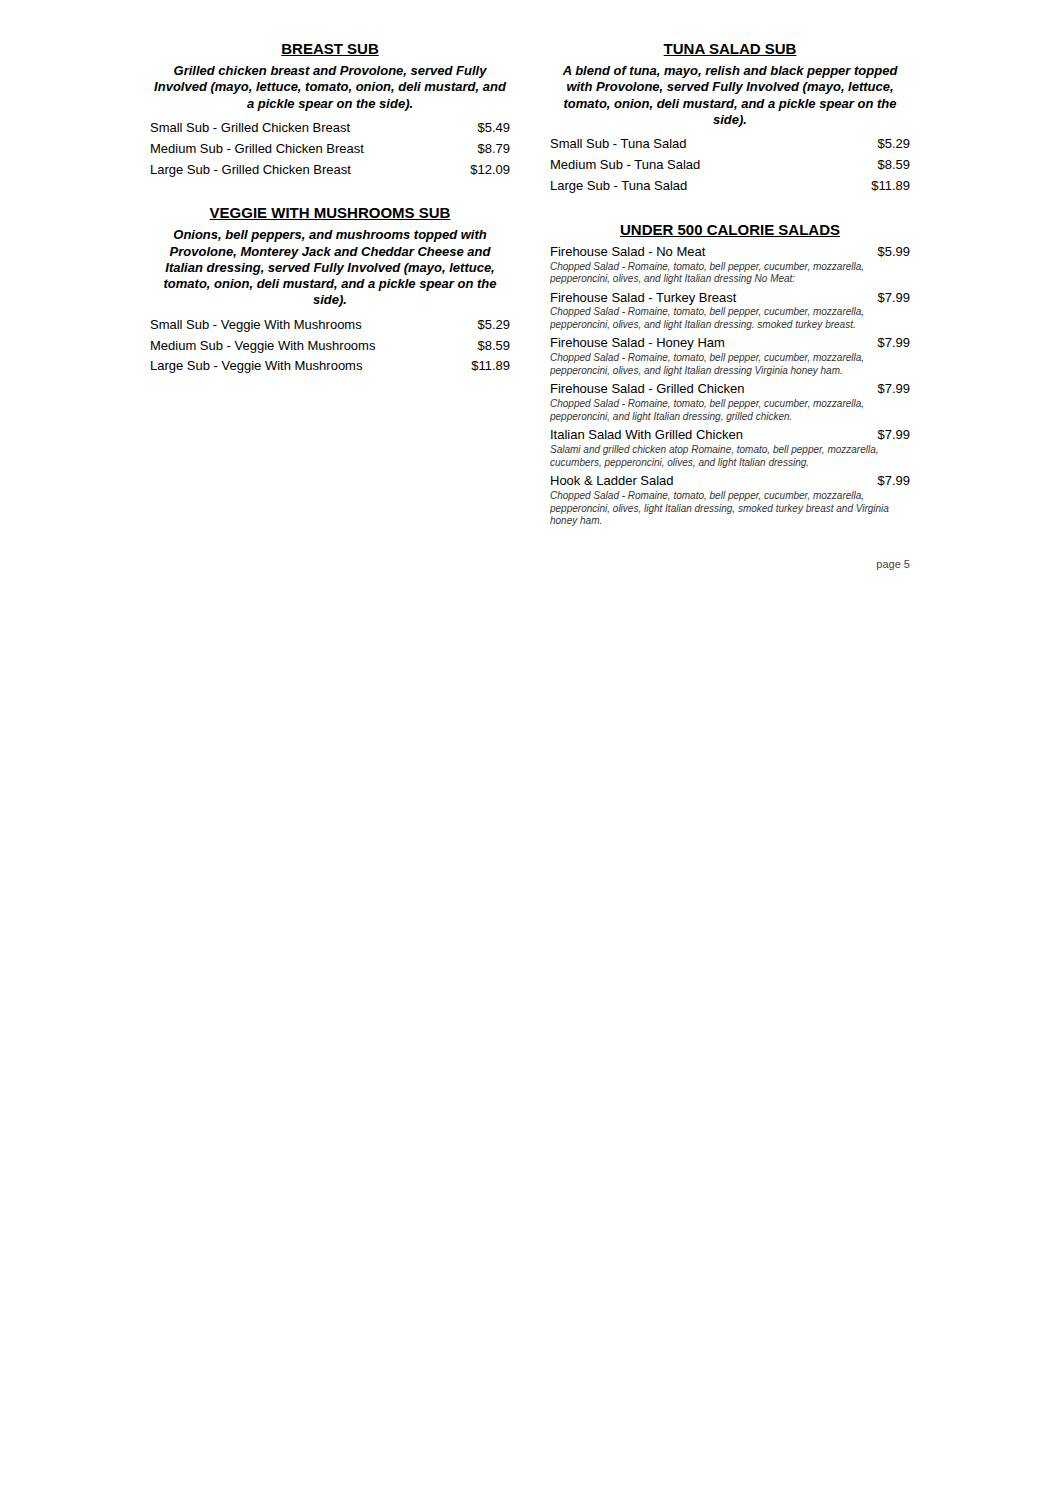BREAST SUB
Grilled chicken breast and Provolone, served Fully Involved (mayo, lettuce, tomato, onion, deli mustard, and a pickle spear on the side).
Small Sub - Grilled Chicken Breast$5.49
Medium Sub - Grilled Chicken Breast$8.79
Large Sub - Grilled Chicken Breast$12.09
VEGGIE WITH MUSHROOMS SUB
Onions, bell peppers, and mushrooms topped with Provolone, Monterey Jack and Cheddar Cheese and Italian dressing, served Fully Involved (mayo, lettuce, tomato, onion, deli mustard, and a pickle spear on the side).
Small Sub - Veggie With Mushrooms$5.29
Medium Sub - Veggie With Mushrooms$8.59
Large Sub - Veggie With Mushrooms$11.89
TUNA SALAD SUB
A blend of tuna, mayo, relish and black pepper topped with Provolone, served Fully Involved (mayo, lettuce, tomato, onion, deli mustard, and a pickle spear on the side).
Small Sub - Tuna Salad$5.29
Medium Sub - Tuna Salad$8.59
Large Sub - Tuna Salad$11.89
UNDER 500 CALORIE SALADS
Firehouse Salad - No Meat$5.99 Chopped Salad - Romaine, tomato, bell pepper, cucumber, mozzarella, pepperoncini, olives, and light Italian dressing No Meat:
Firehouse Salad - Turkey Breast$7.99 Chopped Salad - Romaine, tomato, bell pepper, cucumber, mozzarella, pepperoncini, olives, and light Italian dressing. smoked turkey breast.
Firehouse Salad - Honey Ham$7.99 Chopped Salad - Romaine, tomato, bell pepper, cucumber, mozzarella, pepperoncini, olives, and light Italian dressing Virginia honey ham.
Firehouse Salad - Grilled Chicken$7.99 Chopped Salad - Romaine, tomato, bell pepper, cucumber, mozzarella, pepperoncini, and light Italian dressing, grilled chicken.
Italian Salad With Grilled Chicken$7.99 Salami and grilled chicken atop Romaine, tomato, bell pepper, mozzarella, cucumbers, pepperoncini, olives, and light Italian dressing.
Hook & Ladder Salad$7.99 Chopped Salad - Romaine, tomato, bell pepper, cucumber, mozzarella, pepperoncini, olives, light Italian dressing, smoked turkey breast and Virginia honey ham.
page 5